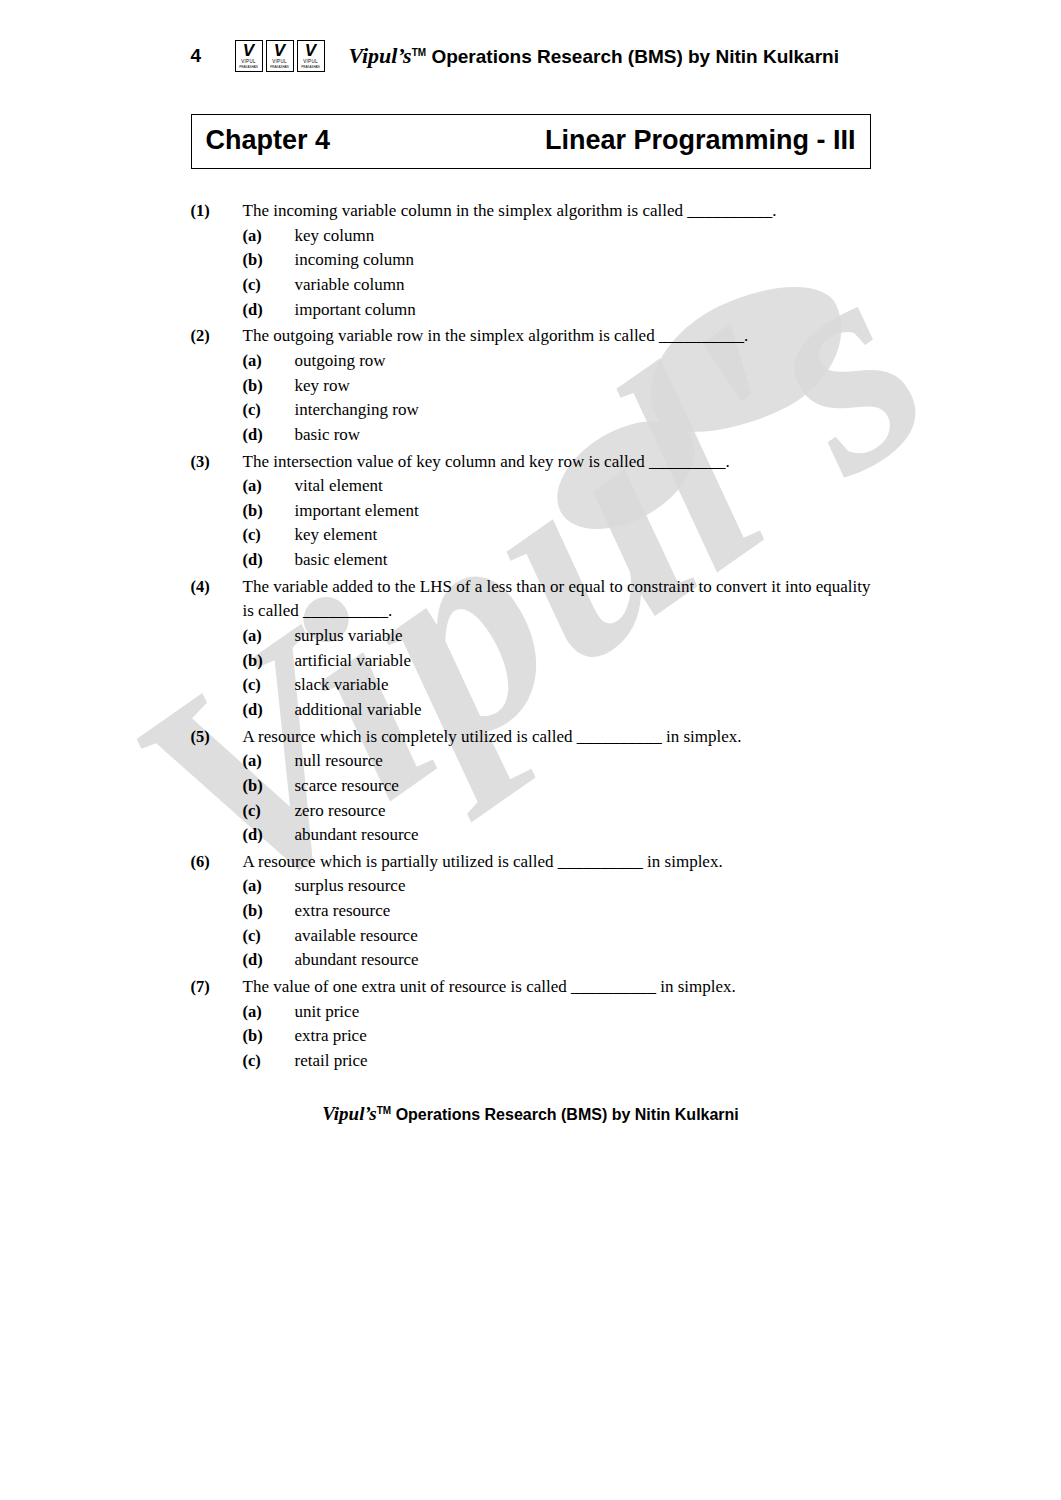Vipul's
4
VVIPUL PRAKASHAN
VVIPUL PRAKASHAN
VVIPUL PRAKASHAN
Vipul’s TM Operations Research (BMS) by Nitin Kulkarni
Chapter 4
Linear Programming - III
(1)
The incoming variable column in the simplex algorithm is called __________.
(a) key column
(b) incoming column
(c) variable column
(d) important column
(2)
The outgoing variable row in the simplex algorithm is called __________.
(a) outgoing row
(b) key row
(c) interchanging row
(d) basic row
(3)
The intersection value of key column and key row is called _________.
(a) vital element
(b) important element
(c) key element
(d) basic element
(4)
The variable added to the LHS of a less than or equal to constraint to convert it into equality is called __________.
(a) surplus variable
(b) artificial variable
(c) slack variable
(d) additional variable
(5)
A resource which is completely utilized is called __________ in simplex.
(a) null resource
(b) scarce resource
(c) zero resource
(d) abundant resource
(6)
A resource which is partially utilized is called __________ in simplex.
(a) surplus resource
(b) extra resource
(c) available resource
(d) abundant resource
(7)
The value of one extra unit of resource is called __________ in simplex.
(a) unit price
(b) extra price
(c) retail price
Vipul’s TM Operations Research (BMS) by Nitin Kulkarni